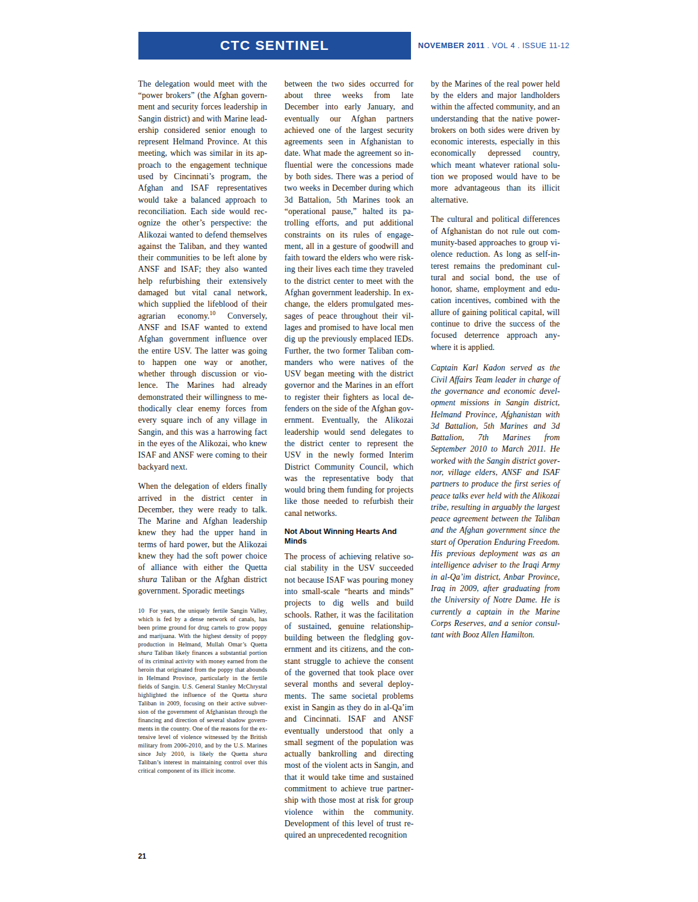CTC Sentinel
NOVEMBER 2011 . VOL 4 . ISSUE 11-12
The delegation would meet with the “power brokers” (the Afghan government and security forces leadership in Sangin district) and with Marine leadership considered senior enough to represent Helmand Province. At this meeting, which was similar in its approach to the engagement technique used by Cincinnati’s program, the Afghan and ISAF representatives would take a balanced approach to reconciliation. Each side would recognize the other’s perspective: the Alikozai wanted to defend themselves against the Taliban, and they wanted their communities to be left alone by ANSF and ISAF; they also wanted help refurbishing their extensively damaged but vital canal network, which supplied the lifeblood of their agrarian economy.10 Conversely, ANSF and ISAF wanted to extend Afghan government influence over the entire USV. The latter was going to happen one way or another, whether through discussion or violence. The Marines had already demonstrated their willingness to methodically clear enemy forces from every square inch of any village in Sangin, and this was a harrowing fact in the eyes of the Alikozai, who knew ISAF and ANSF were coming to their backyard next.
When the delegation of elders finally arrived in the district center in December, they were ready to talk. The Marine and Afghan leadership knew they had the upper hand in terms of hard power, but the Alikozai knew they had the soft power choice of alliance with either the Quetta shura Taliban or the Afghan district government. Sporadic meetings
10 For years, the uniquely fertile Sangin Valley, which is fed by a dense network of canals, has been prime ground for drug cartels to grow poppy and marijuana. With the highest density of poppy production in Helmand, Mullah Omar’s Quetta shura Taliban likely finances a substantial portion of its criminal activity with money earned from the heroin that originated from the poppy that abounds in Helmand Province, particularly in the fertile fields of Sangin. U.S. General Stanley McChrystal highlighted the influence of the Quetta shura Taliban in 2009, focusing on their active subversion of the government of Afghanistan through the financing and direction of several shadow governments in the country. One of the reasons for the extensive level of violence witnessed by the British military from 2006-2010, and by the U.S. Marines since July 2010, is likely the Quetta shura Taliban’s interest in maintaining control over this critical component of its illicit income.
between the two sides occurred for about three weeks from late December into early January, and eventually our Afghan partners achieved one of the largest security agreements seen in Afghanistan to date. What made the agreement so influential were the concessions made by both sides. There was a period of two weeks in December during which 3d Battalion, 5th Marines took an “operational pause,” halted its patrolling efforts, and put additional constraints on its rules of engagement, all in a gesture of goodwill and faith toward the elders who were risking their lives each time they traveled to the district center to meet with the Afghan government leadership. In exchange, the elders promulgated messages of peace throughout their villages and promised to have local men dig up the previously emplaced IEDs. Further, the two former Taliban commanders who were natives of the USV began meeting with the district governor and the Marines in an effort to register their fighters as local defenders on the side of the Afghan government. Eventually, the Alikozai leadership would send delegates to the district center to represent the USV in the newly formed Interim District Community Council, which was the representative body that would bring them funding for projects like those needed to refurbish their canal networks.
Not About Winning Hearts And Minds
The process of achieving relative social stability in the USV succeeded not because ISAF was pouring money into small-scale “hearts and minds” projects to dig wells and build schools. Rather, it was the facilitation of sustained, genuine relationship-building between the fledgling government and its citizens, and the constant struggle to achieve the consent of the governed that took place over several months and several deployments. The same societal problems exist in Sangin as they do in al-Qa’im and Cincinnati. ISAF and ANSF eventually understood that only a small segment of the population was actually bankrolling and directing most of the violent acts in Sangin, and that it would take time and sustained commitment to achieve true partnership with those most at risk for group violence within the community. Development of this level of trust required an unprecedented recognition
by the Marines of the real power held by the elders and major landholders within the affected community, and an understanding that the native powerbrokers on both sides were driven by economic interests, especially in this economically depressed country, which meant whatever rational solution we proposed would have to be more advantageous than its illicit alternative.
The cultural and political differences of Afghanistan do not rule out community-based approaches to group violence reduction. As long as self-interest remains the predominant cultural and social bond, the use of honor, shame, employment and education incentives, combined with the allure of gaining political capital, will continue to drive the success of the focused deterrence approach anywhere it is applied.
Captain Karl Kadon served as the Civil Affairs Team leader in charge of the governance and economic development missions in Sangin district, Helmand Province, Afghanistan with 3d Battalion, 5th Marines and 3d Battalion, 7th Marines from September 2010 to March 2011. He worked with the Sangin district governor, village elders, ANSF and ISAF partners to produce the first series of peace talks ever held with the Alikozai tribe, resulting in arguably the largest peace agreement between the Taliban and the Afghan government since the start of Operation Enduring Freedom. His previous deployment was as an intelligence adviser to the Iraqi Army in al-Qa’im district, Anbar Province, Iraq in 2009, after graduating from the University of Notre Dame. He is currently a captain in the Marine Corps Reserves, and a senior consultant with Booz Allen Hamilton.
21